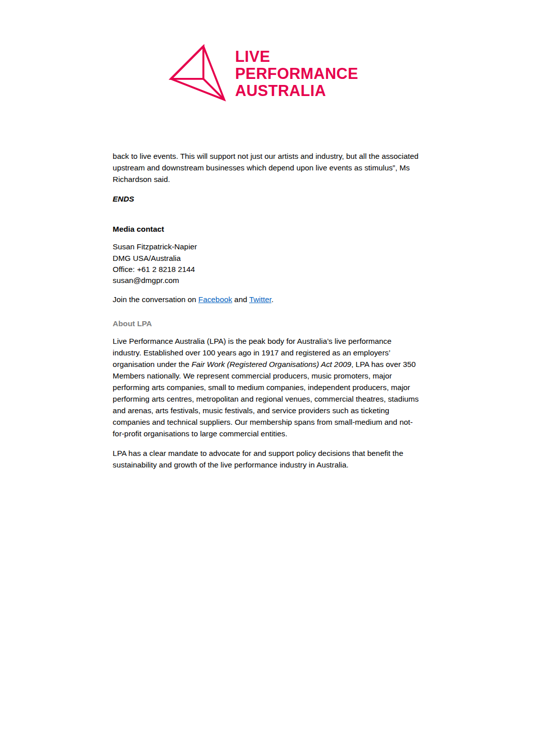LIVE PERFORMANCE AUSTRALIA
back to live events. This will support not just our artists and industry, but all the associated upstream and downstream businesses which depend upon live events as stimulus”, Ms Richardson said.
ENDS
Media contact
Susan Fitzpatrick-Napier
DMG USA/Australia
Office: +61 2 8218 2144
susan@dmgpr.com
Join the conversation on Facebook and Twitter.
About LPA
Live Performance Australia (LPA) is the peak body for Australia’s live performance industry. Established over 100 years ago in 1917 and registered as an employers’ organisation under the Fair Work (Registered Organisations) Act 2009, LPA has over 350 Members nationally. We represent commercial producers, music promoters, major performing arts companies, small to medium companies, independent producers, major performing arts centres, metropolitan and regional venues, commercial theatres, stadiums and arenas, arts festivals, music festivals, and service providers such as ticketing companies and technical suppliers. Our membership spans from small-medium and not-for-profit organisations to large commercial entities.
LPA has a clear mandate to advocate for and support policy decisions that benefit the sustainability and growth of the live performance industry in Australia.